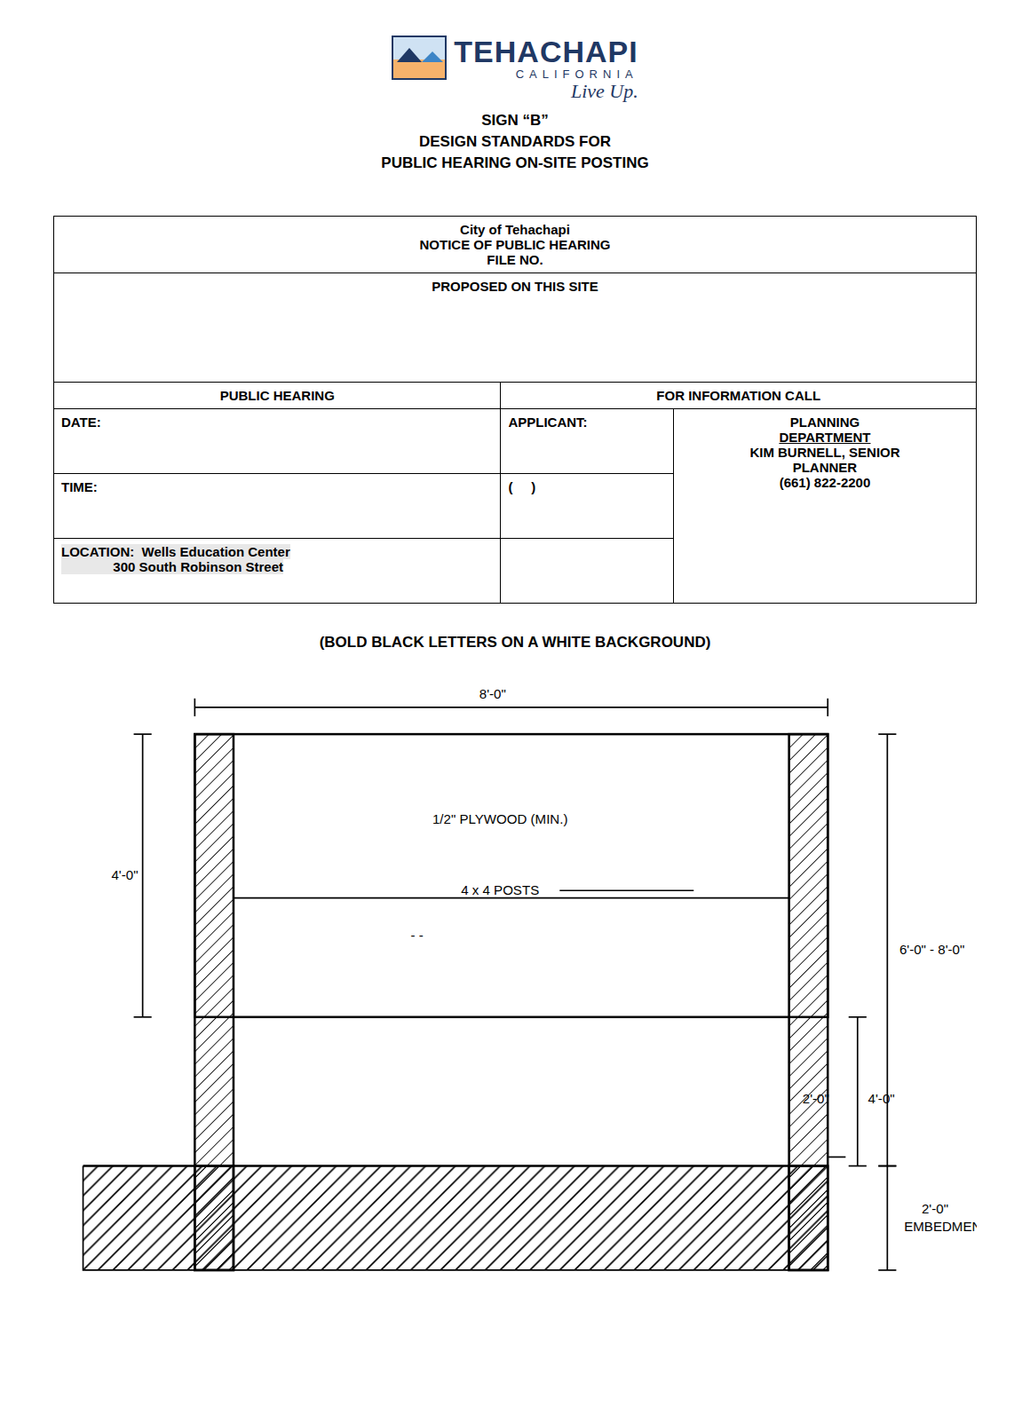TEHACHAPI
CALIFORNIA
Live Up.
SIGN “B”
DESIGN STANDARDS FOR
PUBLIC HEARING ON-SITE POSTING
| City of Tehachapi NOTICE OF PUBLIC HEARING FILE NO. |
| PROPOSED ON THIS SITE |
| PUBLIC HEARING | FOR INFORMATION CALL |
| DATE: | APPLICANT: | PLANNING DEPARTMENT KIM BURNELL, SENIOR PLANNER (661) 822-2200 |
| TIME: | ( ) |
| LOCATION: Wells Education Center 300 South Robinson Street | |
(BOLD BLACK LETTERS ON A WHITE BACKGROUND)
8'-0" 4'-0" 1/2" PLYWOOD (MIN.) 4 x 4 POSTS - - 6'-0" - 8'-0" 2'-0" 4'-0" 2'-0" EMBEDMENT